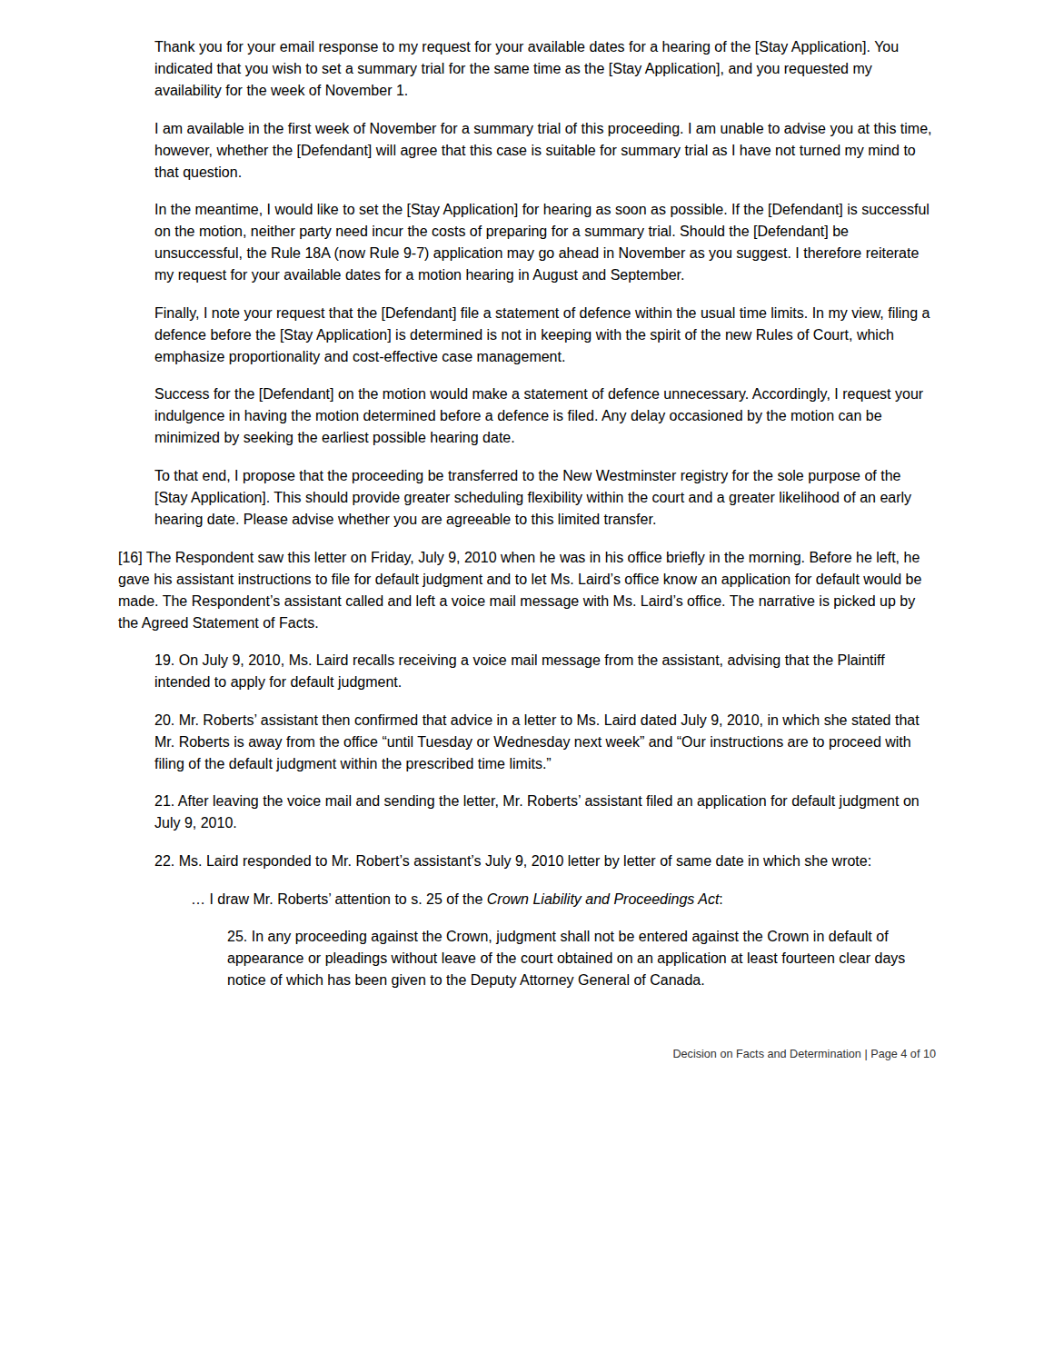Thank you for your email response to my request for your available dates for a hearing of the [Stay Application]. You indicated that you wish to set a summary trial for the same time as the [Stay Application], and you requested my availability for the week of November 1.
I am available in the first week of November for a summary trial of this proceeding. I am unable to advise you at this time, however, whether the [Defendant] will agree that this case is suitable for summary trial as I have not turned my mind to that question.
In the meantime, I would like to set the [Stay Application] for hearing as soon as possible. If the [Defendant] is successful on the motion, neither party need incur the costs of preparing for a summary trial. Should the [Defendant] be unsuccessful, the Rule 18A (now Rule 9-7) application may go ahead in November as you suggest. I therefore reiterate my request for your available dates for a motion hearing in August and September.
Finally, I note your request that the [Defendant] file a statement of defence within the usual time limits. In my view, filing a defence before the [Stay Application] is determined is not in keeping with the spirit of the new Rules of Court, which emphasize proportionality and cost-effective case management.
Success for the [Defendant] on the motion would make a statement of defence unnecessary. Accordingly, I request your indulgence in having the motion determined before a defence is filed. Any delay occasioned by the motion can be minimized by seeking the earliest possible hearing date.
To that end, I propose that the proceeding be transferred to the New Westminster registry for the sole purpose of the [Stay Application]. This should provide greater scheduling flexibility within the court and a greater likelihood of an early hearing date. Please advise whether you are agreeable to this limited transfer.
[16] The Respondent saw this letter on Friday, July 9, 2010 when he was in his office briefly in the morning. Before he left, he gave his assistant instructions to file for default judgment and to let Ms. Laird’s office know an application for default would be made. The Respondent’s assistant called and left a voice mail message with Ms. Laird’s office. The narrative is picked up by the Agreed Statement of Facts.
19. On July 9, 2010, Ms. Laird recalls receiving a voice mail message from the assistant, advising that the Plaintiff intended to apply for default judgment.
20. Mr. Roberts’ assistant then confirmed that advice in a letter to Ms. Laird dated July 9, 2010, in which she stated that Mr. Roberts is away from the office “until Tuesday or Wednesday next week” and “Our instructions are to proceed with filing of the default judgment within the prescribed time limits.”
21. After leaving the voice mail and sending the letter, Mr. Roberts’ assistant filed an application for default judgment on July 9, 2010.
22. Ms. Laird responded to Mr. Robert’s assistant’s July 9, 2010 letter by letter of same date in which she wrote:
… I draw Mr. Roberts’ attention to s. 25 of the Crown Liability and Proceedings Act:
25. In any proceeding against the Crown, judgment shall not be entered against the Crown in default of appearance or pleadings without leave of the court obtained on an application at least fourteen clear days notice of which has been given to the Deputy Attorney General of Canada.
Decision on Facts and Determination | Page 4 of 10